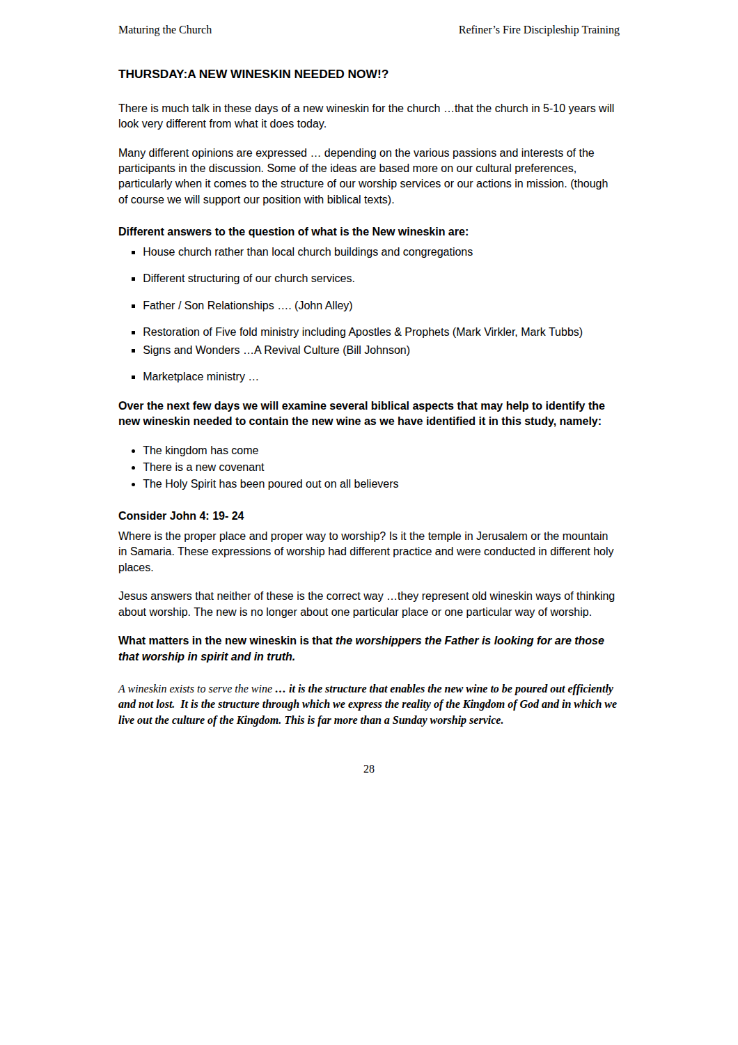Maturing the Church Refiner’s Fire Discipleship Training
THURSDAY: A NEW WINESKIN NEEDED NOW!?
There is much talk in these days of a new wineskin for the church …that the church in 5-10 years will look very different from what it does today.
Many different opinions are expressed … depending on the various passions and interests of the participants in the discussion. Some of the ideas are based more on our cultural preferences, particularly when it comes to the structure of our worship services or our actions in mission. (though of course we will support our position with biblical texts).
Different answers to the question of what is the New wineskin are:
House church rather than local church buildings and congregations
Different structuring of our church services.
Father / Son Relationships …. (John Alley)
Restoration of Five fold ministry including Apostles & Prophets (Mark Virkler, Mark Tubbs)
Signs and Wonders …A Revival Culture (Bill Johnson)
Marketplace ministry …
Over the next few days we will examine several biblical aspects that may help to identify the new wineskin needed to contain the new wine as we have identified it in this study, namely:
The kingdom has come
There is a new covenant
The Holy Spirit has been poured out on all believers
Consider John 4: 19- 24
Where is the proper place and proper way to worship? Is it the temple in Jerusalem or the mountain in Samaria. These expressions of worship had different practice and were conducted in different holy places.
Jesus answers that neither of these is the correct way …they represent old wineskin ways of thinking about worship. The new is no longer about one particular place or one particular way of worship.
What matters in the new wineskin is that the worshippers the Father is looking for are those that worship in spirit and in truth.
A wineskin exists to serve the wine … it is the structure that enables the new wine to be poured out efficiently and not lost. It is the structure through which we express the reality of the Kingdom of God and in which we live out the culture of the Kingdom. This is far more than a Sunday worship service.
28